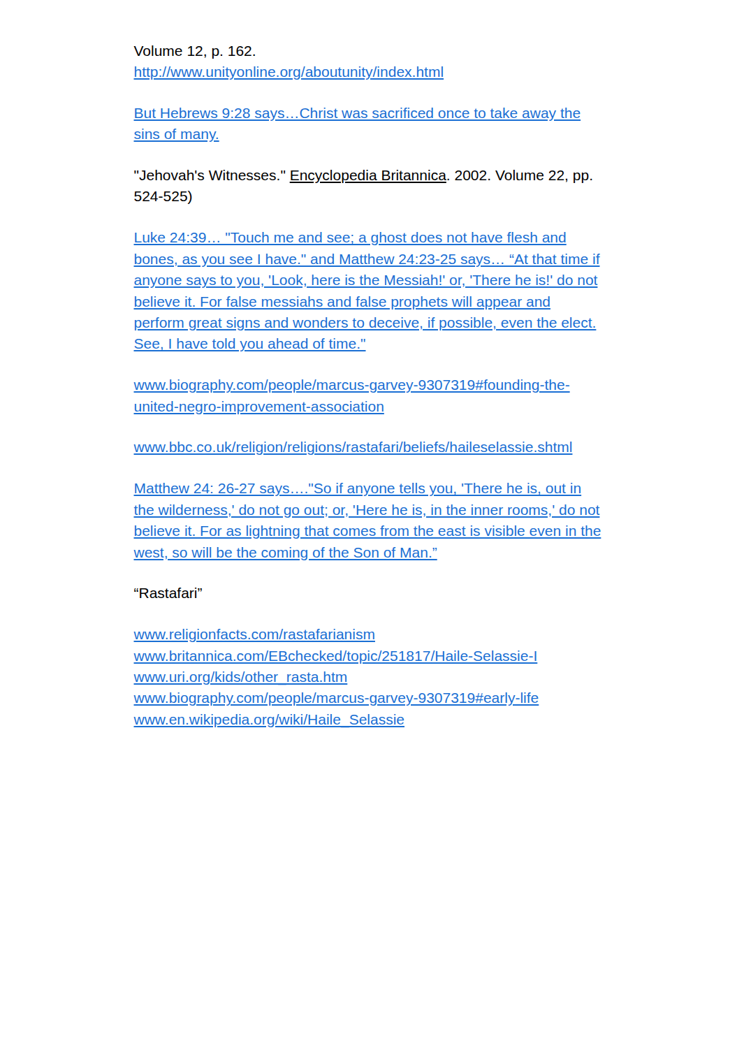Volume 12, p. 162.
http://www.unityonline.org/aboutunity/index.html
But Hebrews 9:28 says…Christ was sacrificed once to take away the sins of many.
"Jehovah's Witnesses." Encyclopedia Britannica. 2002. Volume 22, pp. 524-525)
Luke 24:39… "Touch me and see; a ghost does not have flesh and bones, as you see I have." and Matthew 24:23-25 says… “At that time if anyone says to you, 'Look, here is the Messiah!' or, 'There he is!' do not believe it. For false messiahs and false prophets will appear and perform great signs and wonders to deceive, if possible, even the elect. See, I have told you ahead of time."
www.biography.com/people/marcus-garvey-9307319#founding-the-united-negro-improvement-association
www.bbc.co.uk/religion/religions/rastafari/beliefs/haileselassie.shtml
Matthew 24: 26-27 says…."So if anyone tells you, 'There he is, out in the wilderness,' do not go out; or, 'Here he is, in the inner rooms,' do not believe it. For as lightning that comes from the east is visible even in the west, so will be the coming of the Son of Man.”
“Rastafari”
www.religionfacts.com/rastafarianism www.britannica.com/EBchecked/topic/251817/Haile-Selassie-I www.uri.org/kids/other_rasta.htm www.biography.com/people/marcus-garvey-9307319#early-life www.en.wikipedia.org/wiki/Haile_Selassie